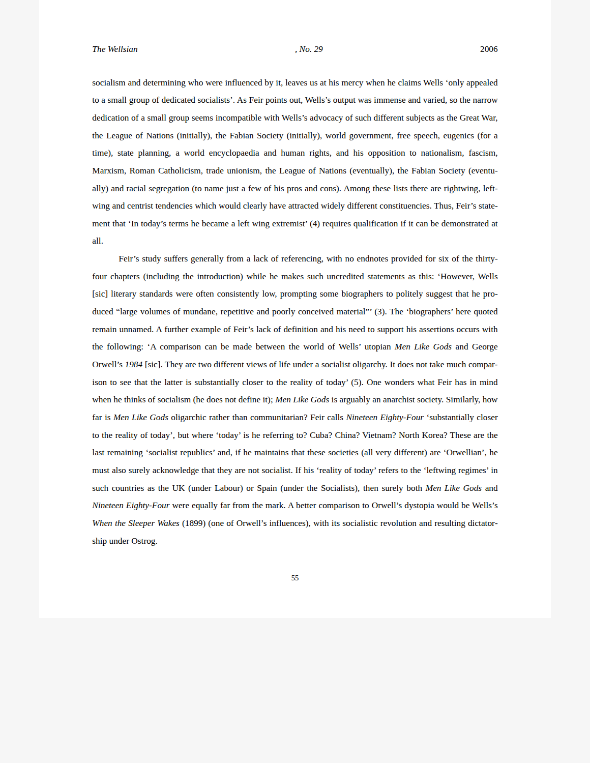The Wellsian, No. 29 2006
socialism and determining who were influenced by it, leaves us at his mercy when he claims Wells ‘only appealed to a small group of dedicated socialists’. As Feir points out, Wells’s output was immense and varied, so the narrow dedication of a small group seems incompatible with Wells’s advocacy of such different subjects as the Great War, the League of Nations (initially), the Fabian Society (initially), world government, free speech, eugenics (for a time), state planning, a world encyclopaedia and human rights, and his opposition to nationalism, fascism, Marxism, Roman Catholicism, trade unionism, the League of Nations (eventually), the Fabian Society (eventually) and racial segregation (to name just a few of his pros and cons). Among these lists there are rightwing, leftwing and centrist tendencies which would clearly have attracted widely different constituencies. Thus, Feir’s statement that ‘In today’s terms he became a left wing extremist’ (4) requires qualification if it can be demonstrated at all.
Feir’s study suffers generally from a lack of referencing, with no endnotes provided for six of the thirty-four chapters (including the introduction) while he makes such uncredited statements as this: ‘However, Wells [sic] literary standards were often consistently low, prompting some biographers to politely suggest that he produced “large volumes of mundane, repetitive and poorly conceived material”’ (3). The ‘biographers’ here quoted remain unnamed. A further example of Feir’s lack of definition and his need to support his assertions occurs with the following: ‘A comparison can be made between the world of Wells’ utopian Men Like Gods and George Orwell’s 1984 [sic]. They are two different views of life under a socialist oligarchy. It does not take much comparison to see that the latter is substantially closer to the reality of today’ (5). One wonders what Feir has in mind when he thinks of socialism (he does not define it); Men Like Gods is arguably an anarchist society. Similarly, how far is Men Like Gods oligarchic rather than communitarian? Feir calls Nineteen Eighty-Four ‘substantially closer to the reality of today’, but where ‘today’ is he referring to? Cuba? China? Vietnam? North Korea? These are the last remaining ‘socialist republics’ and, if he maintains that these societies (all very different) are ‘Orwellian’, he must also surely acknowledge that they are not socialist. If his ‘reality of today’ refers to the ‘leftwing regimes’ in such countries as the UK (under Labour) or Spain (under the Socialists), then surely both Men Like Gods and Nineteen Eighty-Four were equally far from the mark. A better comparison to Orwell’s dystopia would be Wells’s When the Sleeper Wakes (1899) (one of Orwell’s influences), with its socialistic revolution and resulting dictatorship under Ostrog.
55